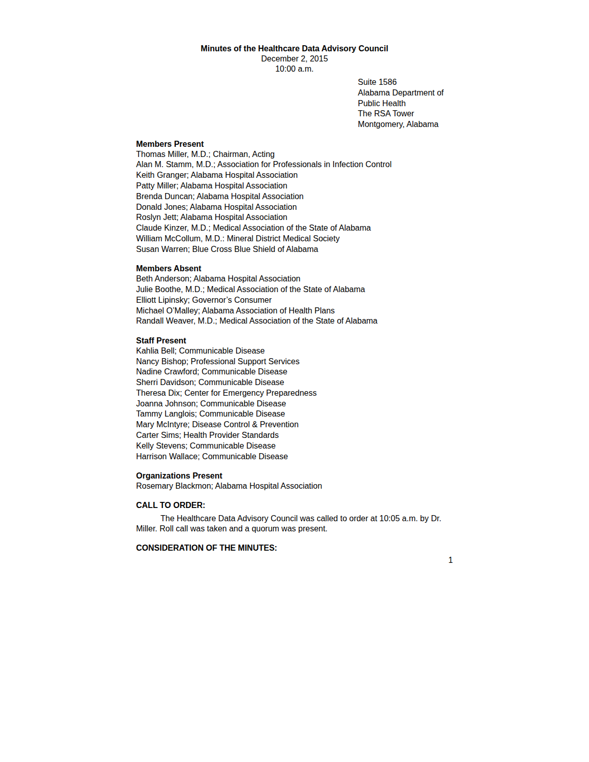Minutes of the Healthcare Data Advisory Council
December 2, 2015
10:00 a.m.
Suite 1586
Alabama Department of
Public Health
The RSA Tower
Montgomery, Alabama
Members Present
Thomas Miller, M.D.; Chairman, Acting
Alan M. Stamm, M.D.; Association for Professionals in Infection Control
Keith Granger; Alabama Hospital Association
Patty Miller; Alabama Hospital Association
Brenda Duncan; Alabama Hospital Association
Donald Jones; Alabama Hospital Association
Roslyn Jett; Alabama Hospital Association
Claude Kinzer, M.D.; Medical Association of the State of Alabama
William McCollum, M.D.: Mineral District Medical Society
Susan Warren; Blue Cross Blue Shield of Alabama
Members Absent
Beth Anderson; Alabama Hospital Association
Julie Boothe, M.D.; Medical Association of the State of Alabama
Elliott Lipinsky; Governor’s Consumer
Michael O’Malley; Alabama Association of Health Plans
Randall Weaver, M.D.; Medical Association of the State of Alabama
Staff Present
Kahlia Bell; Communicable Disease
Nancy Bishop; Professional Support Services
Nadine Crawford; Communicable Disease
Sherri Davidson; Communicable Disease
Theresa Dix; Center for Emergency Preparedness
Joanna Johnson; Communicable Disease
Tammy Langlois; Communicable Disease
Mary McIntyre; Disease Control & Prevention
Carter Sims; Health Provider Standards
Kelly Stevens; Communicable Disease
Harrison Wallace; Communicable Disease
Organizations Present
Rosemary Blackmon; Alabama Hospital Association
CALL TO ORDER:
The Healthcare Data Advisory Council was called to order at 10:05 a.m. by Dr. Miller. Roll call was taken and a quorum was present.
CONSIDERATION OF THE MINUTES:
1